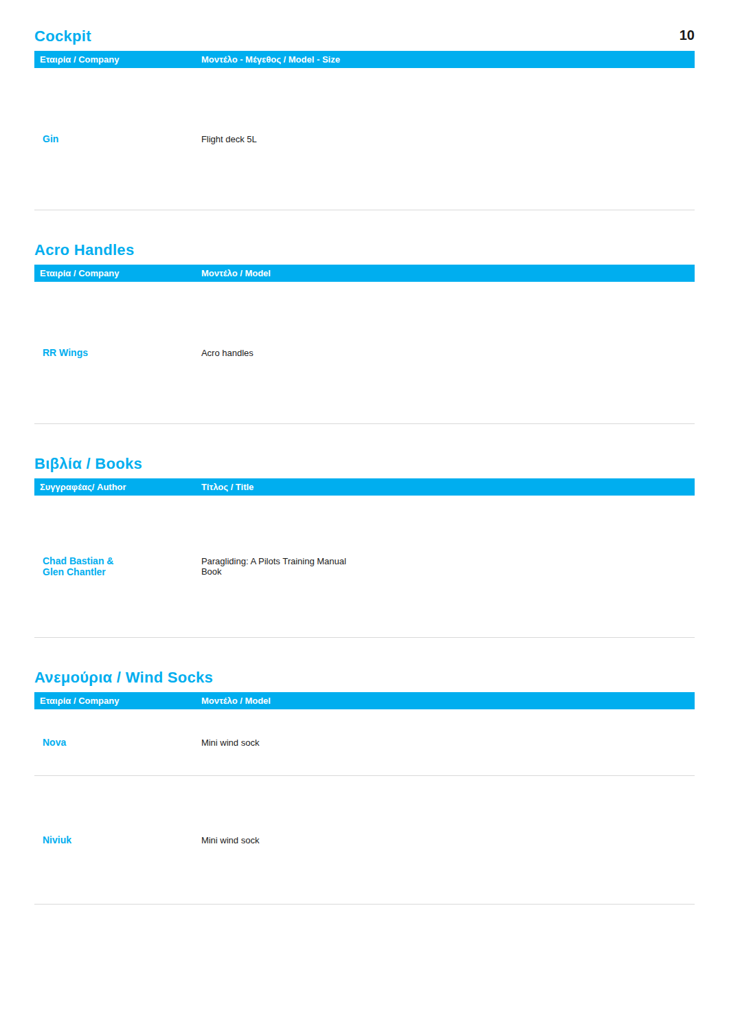10
Cockpit
| Εταιρία / Company | Μοντέλο - Μέγεθος / Model - Size | |
| --- | --- | --- |
| Gin | Flight deck 5L | |
Acro Handles
| Εταιρία / Company | Μοντέλο / Model | |
| --- | --- | --- |
| RR Wings | Acro handles | |
Βιβλία / Books
| Συγγραφέας/ Author | Τίτλος / Title | |
| --- | --- | --- |
| Chad Bastian & Glen Chantler | Paragliding: A Pilots Training Manual Book | |
Ανεμούρια / Wind Socks
| Εταιρία / Company | Μοντέλο / Model | |
| --- | --- | --- |
| Nova | Mini wind sock | |
| Niviuk | Mini wind sock | |